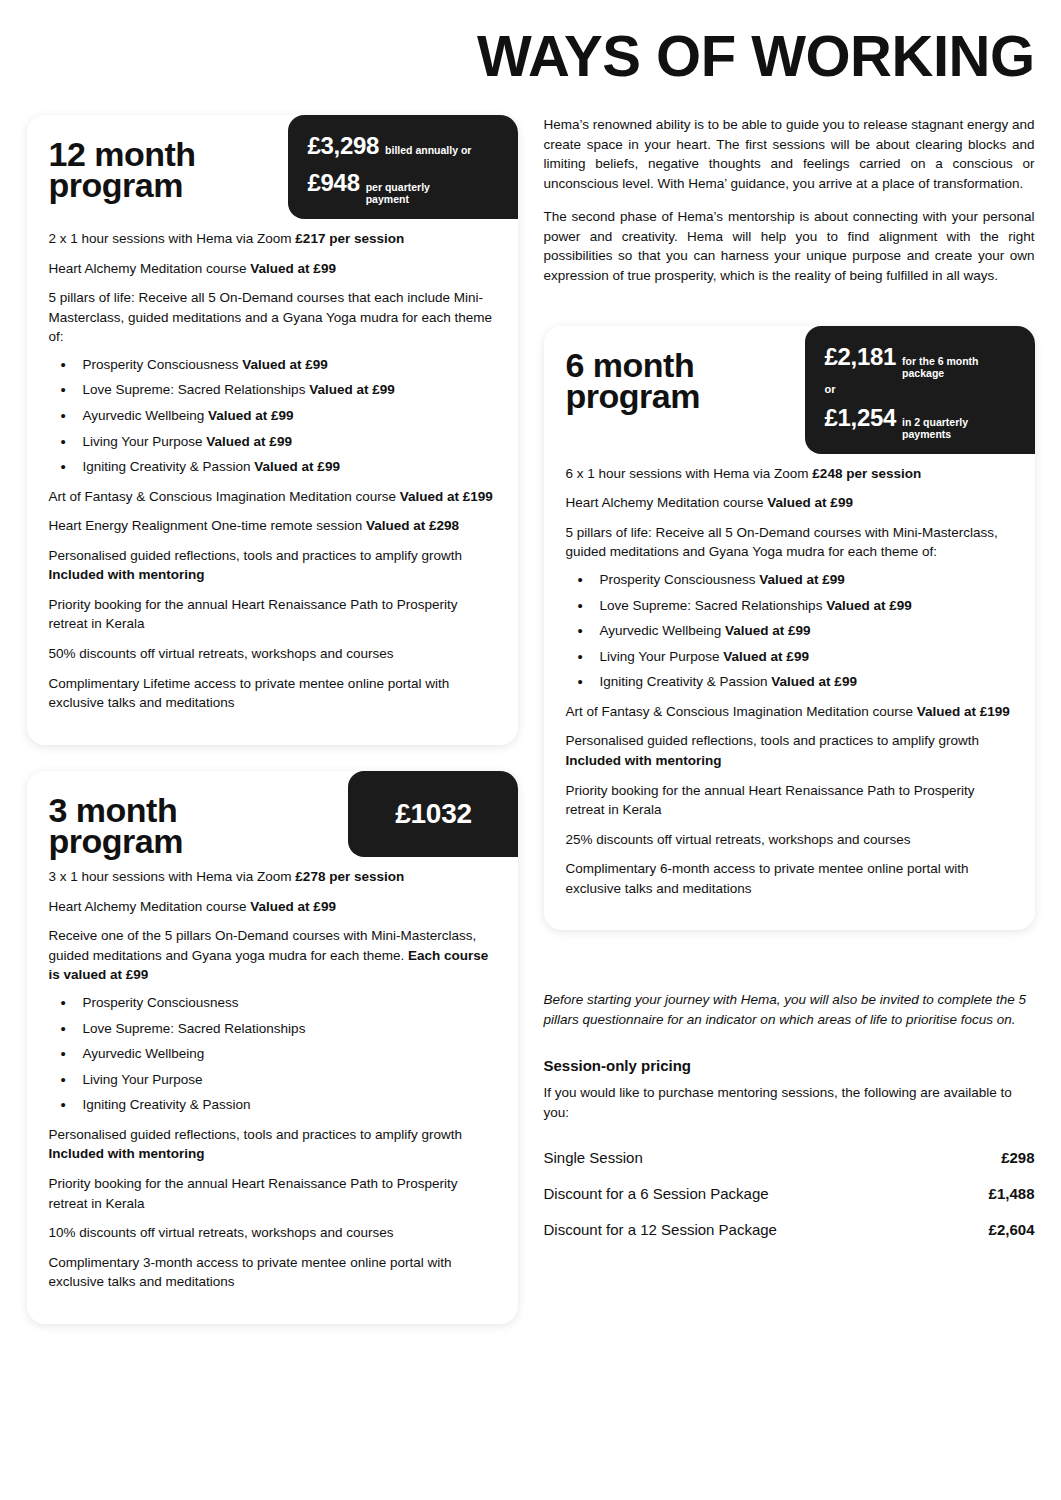WAYS OF WORKING
12 month program
£3,298 billed annually or
£948 per quarterly payment
2 x 1 hour sessions with Hema via Zoom £217 per session
Heart Alchemy Meditation course Valued at £99
5 pillars of life: Receive all 5 On-Demand courses that each include Mini-Masterclass, guided meditations and a Gyana Yoga mudra for each theme of:
Prosperity Consciousness Valued at £99
Love Supreme: Sacred Relationships Valued at £99
Ayurvedic Wellbeing Valued at £99
Living Your Purpose Valued at £99
Igniting Creativity & Passion Valued at £99
Art of Fantasy & Conscious Imagination Meditation course Valued at £199
Heart Energy Realignment One-time remote session Valued at £298
Personalised guided reflections, tools and practices to amplify growth Included with mentoring
Priority booking for the annual Heart Renaissance Path to Prosperity retreat in Kerala
50% discounts off virtual retreats, workshops and courses
Complimentary Lifetime access to private mentee online portal with exclusive talks and meditations
3 month program
£1032
3 x 1 hour sessions with Hema via Zoom £278 per session
Heart Alchemy Meditation course Valued at £99
Receive one of the 5 pillars On-Demand courses with Mini-Masterclass, guided meditations and Gyana yoga mudra for each theme. Each course is valued at £99
Prosperity Consciousness
Love Supreme: Sacred Relationships
Ayurvedic Wellbeing
Living Your Purpose
Igniting Creativity & Passion
Personalised guided reflections, tools and practices to amplify growth Included with mentoring
Priority booking for the annual Heart Renaissance Path to Prosperity retreat in Kerala
10% discounts off virtual retreats, workshops and courses
Complimentary 3-month access to private mentee online portal with exclusive talks and meditations
Hema’s renowned ability is to be able to guide you to release stagnant energy and create space in your heart. The first sessions will be about clearing blocks and limiting beliefs, negative thoughts and feelings carried on a conscious or unconscious level. With Hema’ guidance, you arrive at a place of transformation.
The second phase of Hema’s mentorship is about connecting with your personal power and creativity. Hema will help you to find alignment with the right possibilities so that you can harness your unique purpose and create your own expression of true prosperity, which is the reality of being fulfilled in all ways.
6 month program
£2,181 for the 6 month package
or
£1,254 in 2 quarterly payments
6 x 1 hour sessions with Hema via Zoom £248 per session
Heart Alchemy Meditation course Valued at £99
5 pillars of life: Receive all 5 On-Demand courses with Mini-Masterclass, guided meditations and Gyana Yoga mudra for each theme of:
Prosperity Consciousness Valued at £99
Love Supreme: Sacred Relationships Valued at £99
Ayurvedic Wellbeing Valued at £99
Living Your Purpose Valued at £99
Igniting Creativity & Passion Valued at £99
Art of Fantasy & Conscious Imagination Meditation course Valued at £199
Personalised guided reflections, tools and practices to amplify growth Included with mentoring
Priority booking for the annual Heart Renaissance Path to Prosperity retreat in Kerala
25% discounts off virtual retreats, workshops and courses
Complimentary 6-month access to private mentee online portal with exclusive talks and meditations
Before starting your journey with Hema, you will also be invited to complete the 5 pillars questionnaire for an indicator on which areas of life to prioritise focus on.
Session-only pricing
If you would like to purchase mentoring sessions, the following are available to you:
| Single Session | £298 |
| Discount for a 6 Session Package | £1,488 |
| Discount for a 12 Session Package | £2,604 |